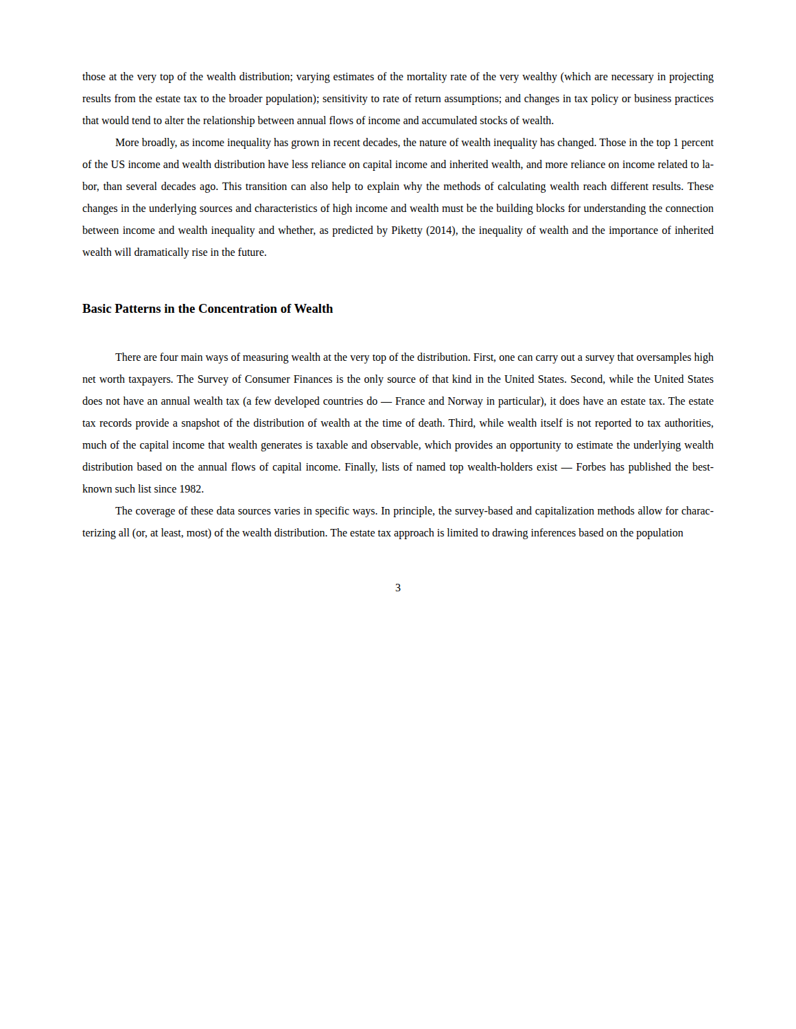those at the very top of the wealth distribution; varying estimates of the mortality rate of the very wealthy (which are necessary in projecting results from the estate tax to the broader population); sensitivity to rate of return assumptions; and changes in tax policy or business practices that would tend to alter the relationship between annual flows of income and accumulated stocks of wealth.
More broadly, as income inequality has grown in recent decades, the nature of wealth inequality has changed. Those in the top 1 percent of the US income and wealth distribution have less reliance on capital income and inherited wealth, and more reliance on income related to labor, than several decades ago. This transition can also help to explain why the methods of calculating wealth reach different results. These changes in the underlying sources and characteristics of high income and wealth must be the building blocks for understanding the connection between income and wealth inequality and whether, as predicted by Piketty (2014), the inequality of wealth and the importance of inherited wealth will dramatically rise in the future.
Basic Patterns in the Concentration of Wealth
There are four main ways of measuring wealth at the very top of the distribution. First, one can carry out a survey that oversamples high net worth taxpayers. The Survey of Consumer Finances is the only source of that kind in the United States. Second, while the United States does not have an annual wealth tax (a few developed countries do — France and Norway in particular), it does have an estate tax. The estate tax records provide a snapshot of the distribution of wealth at the time of death. Third, while wealth itself is not reported to tax authorities, much of the capital income that wealth generates is taxable and observable, which provides an opportunity to estimate the underlying wealth distribution based on the annual flows of capital income. Finally, lists of named top wealth-holders exist — Forbes has published the best-known such list since 1982.
The coverage of these data sources varies in specific ways. In principle, the survey-based and capitalization methods allow for characterizing all (or, at least, most) of the wealth distribution. The estate tax approach is limited to drawing inferences based on the population
3